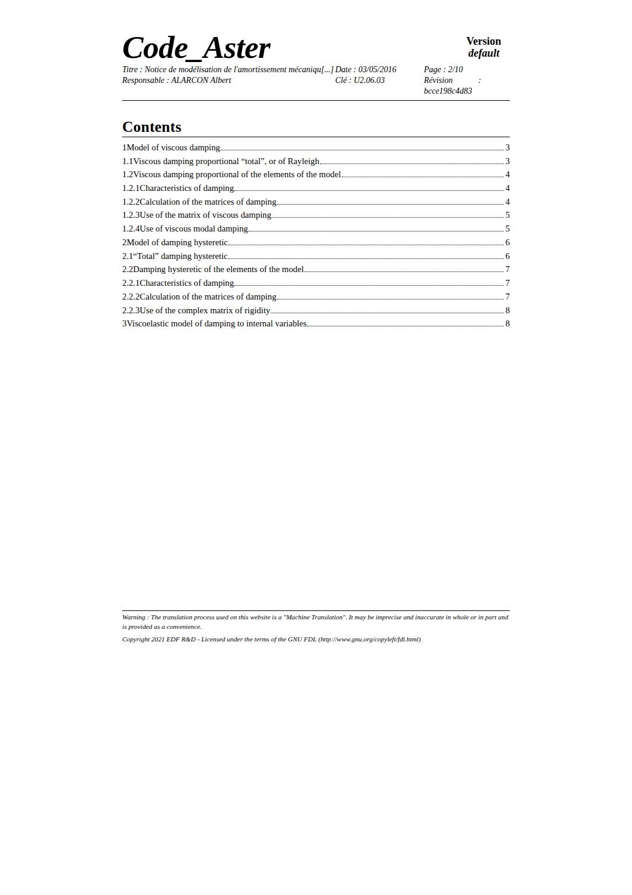Code_Aster
Version
default
Titre : Notice de modélisation de l'amortissement mécaniqu[...]
Responsable : ALARCON Albert
Date : 03/05/2016 Page : 2/10
Clé : U2.06.03 Révision :
bcce198c4d83
Contents
1Model of viscous damping 3
1.1Viscous damping proportional “total”, or of Rayleigh 3
1.2Viscous damping proportional of the elements of the model 4
1.2.1Characteristics of damping 4
1.2.2Calculation of the matrices of damping 4
1.2.3Use of the matrix of viscous damping 5
1.2.4Use of viscous modal damping 5
2Model of damping hysteretic 6
2.1“Total” damping hysteretic 6
2.2Damping hysteretic of the elements of the model 7
2.2.1Characteristics of damping 7
2.2.2Calculation of the matrices of damping 7
2.2.3Use of the complex matrix of rigidity 8
3Viscoelastic model of damping to internal variables 8
Warning : The translation process used on this website is a "Machine Translation". It may be imprecise and inaccurate in whole or in part and is provided as a convenience.
Copyright 2021 EDF R&D - Licensed under the terms of the GNU FDL (http://www.gnu.org/copyleft/fdl.html)